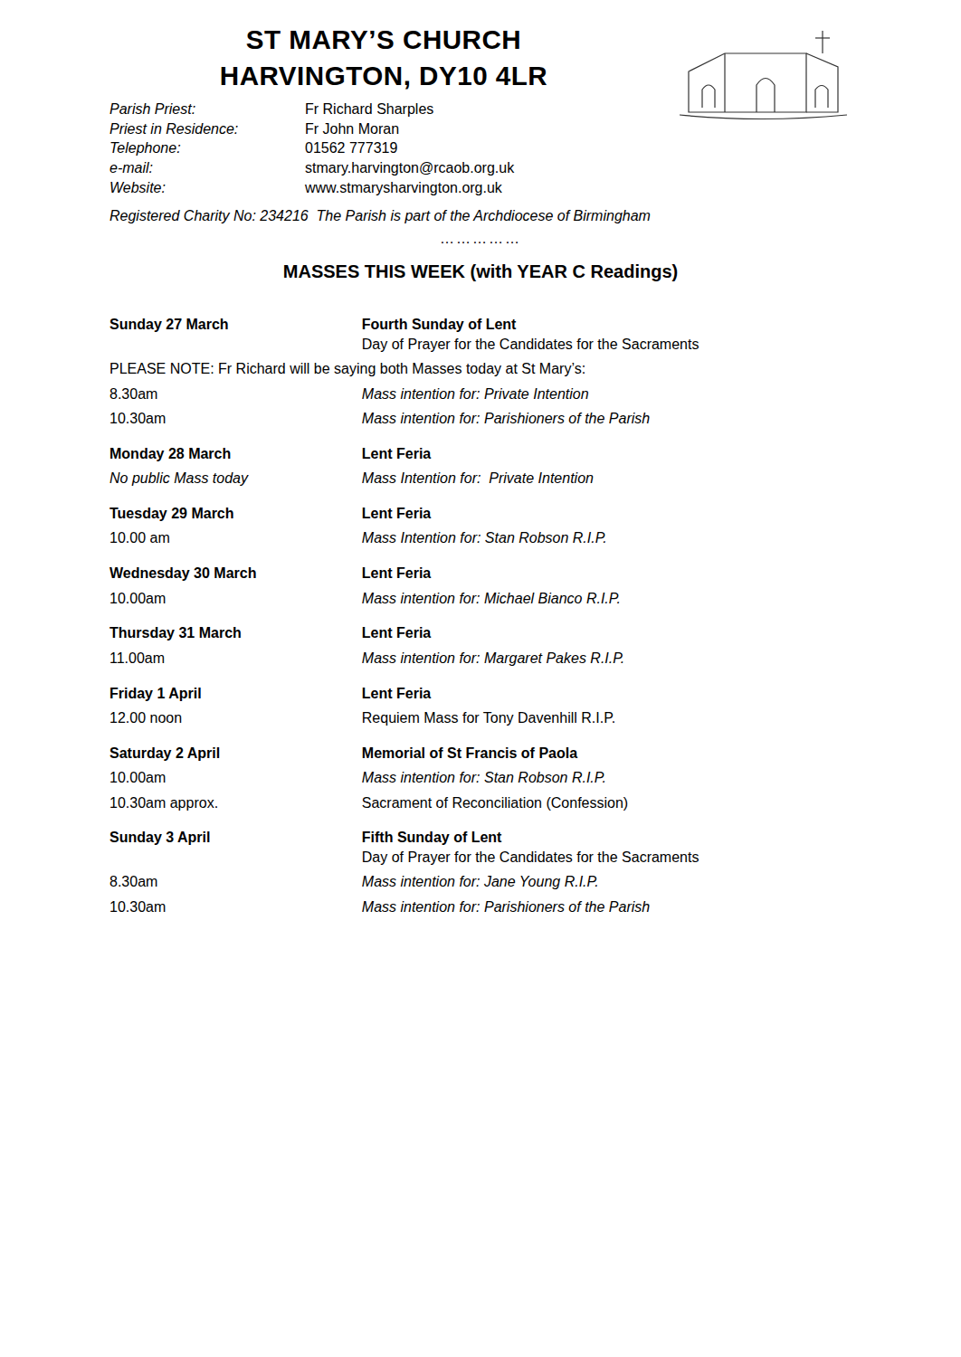ST MARY’S CHURCHHARVINGTON, DY10 4LR
Parish Priest:
Fr Richard Sharples
Priest in Residence:
Fr John Moran
Telephone:
01562 777319
e-mail:
stmary.harvington@rcaob.org.uk
Website:
www.stmarysharvington.org.uk
Registered Charity No: 234216 The Parish is part of the Archdiocese of Birmingham
……………
MASSES THIS WEEK (with YEAR C Readings)
| Sunday 27 March | Fourth Sunday of Lent Day of Prayer for the Candidates for the Sacraments |
| PLEASE NOTE: Fr Richard will be saying both Masses today at St Mary’s: |
| 8.30am | Mass intention for: Private Intention |
| 10.30am | Mass intention for: Parishioners of the Parish |
| Monday 28 March | Lent Feria |
| No public Mass today | Mass Intention for: Private Intention |
| Tuesday 29 March | Lent Feria |
| 10.00 am | Mass Intention for: Stan Robson R.I.P. |
| Wednesday 30 March | Lent Feria |
| 10.00am | Mass intention for: Michael Bianco R.I.P. |
| Thursday 31 March | Lent Feria |
| 11.00am | Mass intention for: Margaret Pakes R.I.P. |
| Friday 1 April | Lent Feria |
| 12.00 noon | Requiem Mass for Tony Davenhill R.I.P. |
| Saturday 2 April | Memorial of St Francis of Paola |
| 10.00am | Mass intention for: Stan Robson R.I.P. |
| 10.30am approx. | Sacrament of Reconciliation (Confession) |
| Sunday 3 April | Fifth Sunday of Lent Day of Prayer for the Candidates for the Sacraments |
| 8.30am | Mass intention for: Jane Young R.I.P. |
| 10.30am | Mass intention for: Parishioners of the Parish |